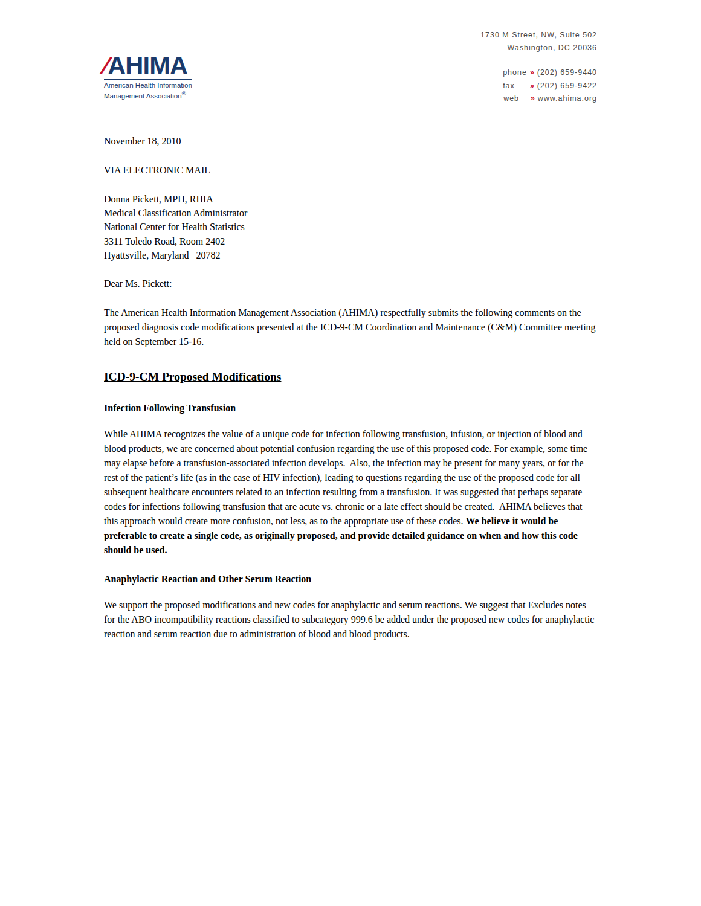⁄AHIMA
American Health Information
Management Association®
1730 M Street, NW, Suite 502
Washington, DC 20036
phone»(202) 659-9440
fax»(202) 659-9422
web»www.ahima.org
November 18, 2010
VIA ELECTRONIC MAIL
Donna Pickett, MPH, RHIA
Medical Classification Administrator
National Center for Health Statistics
3311 Toledo Road, Room 2402
Hyattsville, Maryland 20782
Dear Ms. Pickett:
The American Health Information Management Association (AHIMA) respectfully submits the following comments on the proposed diagnosis code modifications presented at the ICD-9-CM Coordination and Maintenance (C&M) Committee meeting held on September 15-16.
ICD-9-CM Proposed Modifications
Infection Following Transfusion
While AHIMA recognizes the value of a unique code for infection following transfusion, infusion, or injection of blood and blood products, we are concerned about potential confusion regarding the use of this proposed code. For example, some time may elapse before a transfusion-associated infection develops. Also, the infection may be present for many years, or for the rest of the patient’s life (as in the case of HIV infection), leading to questions regarding the use of the proposed code for all subsequent healthcare encounters related to an infection resulting from a transfusion. It was suggested that perhaps separate codes for infections following transfusion that are acute vs. chronic or a late effect should be created. AHIMA believes that this approach would create more confusion, not less, as to the appropriate use of these codes. We believe it would be preferable to create a single code, as originally proposed, and provide detailed guidance on when and how this code should be used.
Anaphylactic Reaction and Other Serum Reaction
We support the proposed modifications and new codes for anaphylactic and serum reactions. We suggest that Excludes notes for the ABO incompatibility reactions classified to subcategory 999.6 be added under the proposed new codes for anaphylactic reaction and serum reaction due to administration of blood and blood products.